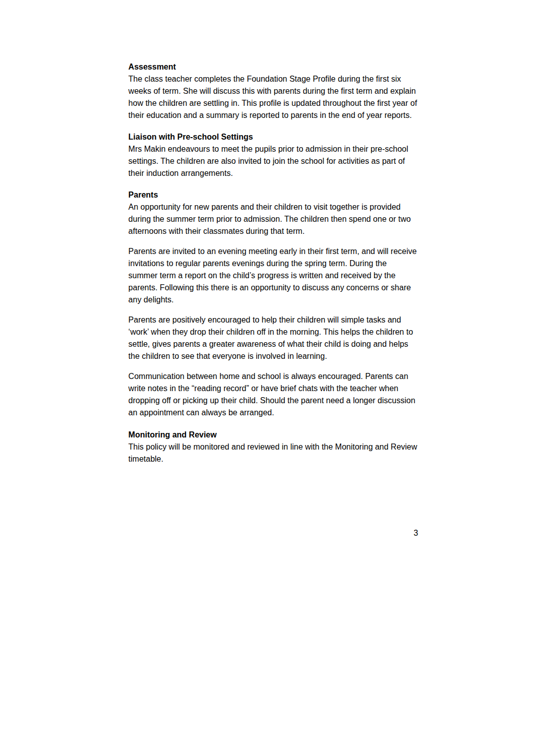Assessment
The class teacher completes the Foundation Stage Profile during the first six weeks of term. She will discuss this with parents during the first term and explain how the children are settling in. This profile is updated throughout the first year of their education and a summary is reported to parents in the end of year reports.
Liaison with Pre-school Settings
Mrs Makin endeavours to meet the pupils prior to admission in their pre-school settings. The children are also invited to join the school for activities as part of their induction arrangements.
Parents
An opportunity for new parents and their children to visit together is provided during the summer term prior to admission. The children then spend one or two afternoons with their classmates during that term.
Parents are invited to an evening meeting early in their first term, and will receive invitations to regular parents evenings during the spring term. During the summer term a report on the child’s progress is written and received by the parents. Following this there is an opportunity to discuss any concerns or share any delights.
Parents are positively encouraged to help their children will simple tasks and ‘work’ when they drop their children off in the morning. This helps the children to settle, gives parents a greater awareness of what their child is doing and helps the children to see that everyone is involved in learning.
Communication between home and school is always encouraged. Parents can write notes in the “reading record” or have brief chats with the teacher when dropping off or picking up their child. Should the parent need a longer discussion an appointment can always be arranged.
Monitoring and Review
This policy will be monitored and reviewed in line with the Monitoring and Review timetable.
3